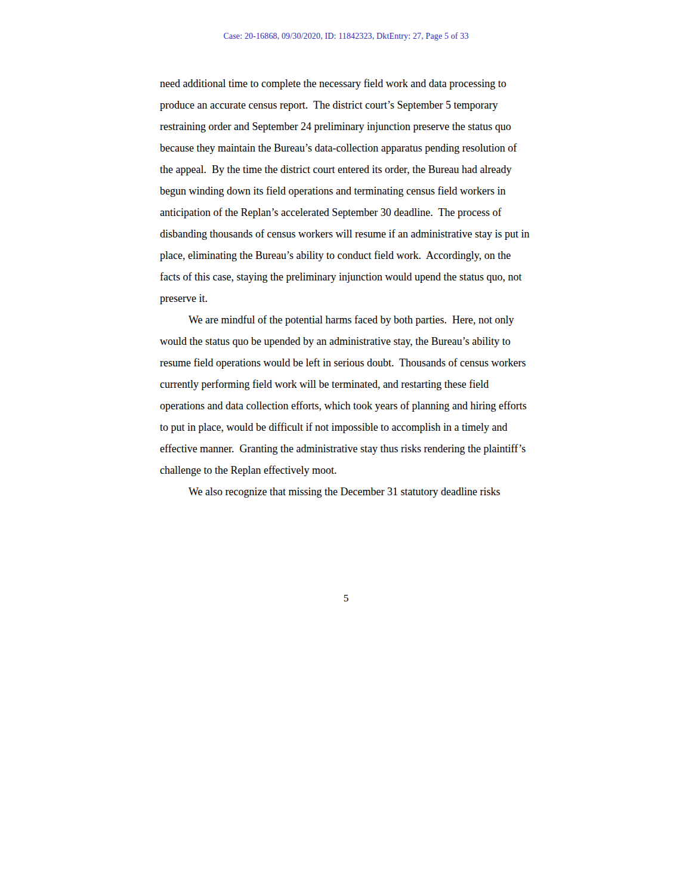Case: 20-16868, 09/30/2020, ID: 11842323, DktEntry: 27, Page 5 of 33
need additional time to complete the necessary field work and data processing to produce an accurate census report. The district court’s September 5 temporary restraining order and September 24 preliminary injunction preserve the status quo because they maintain the Bureau’s data-collection apparatus pending resolution of the appeal. By the time the district court entered its order, the Bureau had already begun winding down its field operations and terminating census field workers in anticipation of the Replan’s accelerated September 30 deadline. The process of disbanding thousands of census workers will resume if an administrative stay is put in place, eliminating the Bureau’s ability to conduct field work. Accordingly, on the facts of this case, staying the preliminary injunction would upend the status quo, not preserve it.
We are mindful of the potential harms faced by both parties. Here, not only would the status quo be upended by an administrative stay, the Bureau’s ability to resume field operations would be left in serious doubt. Thousands of census workers currently performing field work will be terminated, and restarting these field operations and data collection efforts, which took years of planning and hiring efforts to put in place, would be difficult if not impossible to accomplish in a timely and effective manner. Granting the administrative stay thus risks rendering the plaintiff’s challenge to the Replan effectively moot.
We also recognize that missing the December 31 statutory deadline risks
5